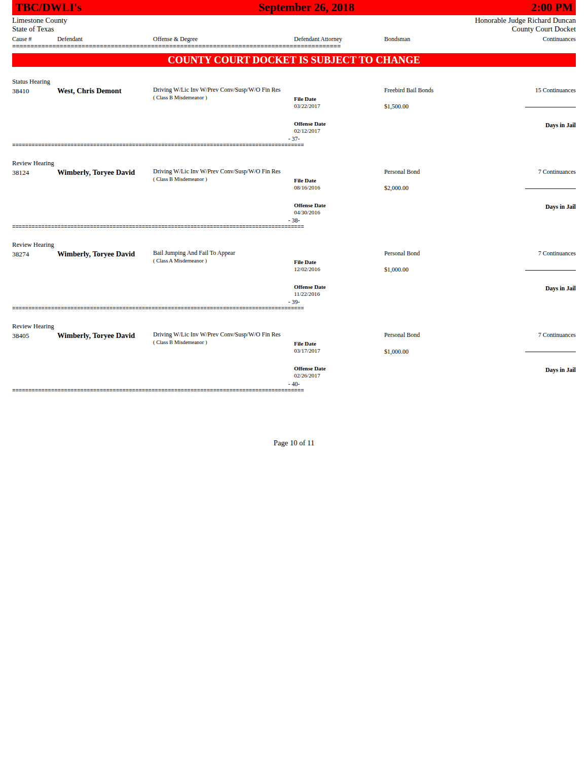TBC/DWLI's September 26, 2018 2:00 PM
Limestone County
State of Texas
Honorable Judge Richard Duncan
County Court Docket
Cause # Defendant Offense & Degree Defendant Attorney Bondsman Continuances
==========================================================================================
COUNTY COURT DOCKET IS SUBJECT TO CHANGE
Status Hearing
38410
West, Chris Demont
Driving W/Lic Inv W/Prev Conv/Susp/W/O Fin Res
( Class B Misdemeanor )
File Date
03/22/2017
Offense Date
02/12/2017
Freebird Bail Bonds
$1,500.00
15 Continuances
Days in Jail
- 37-
==========================================================================================
Review Hearing
38124
Wimberly, Toryee David
Driving W/Lic Inv W/Prev Conv/Susp/W/O Fin Res
( Class B Misdemeanor )
File Date
08/16/2016
Offense Date
04/30/2016
Personal Bond
$2,000.00
7 Continuances
Days in Jail
- 38-
==========================================================================================
Review Hearing
38274
Wimberly, Toryee David
Bail Jumping And Fail To Appear
( Class A Misdemeanor )
File Date
12/02/2016
Offense Date
11/22/2016
Personal Bond
$1,000.00
7 Continuances
Days in Jail
- 39-
==========================================================================================
Review Hearing
38405
Wimberly, Toryee David
Driving W/Lic Inv W/Prev Conv/Susp/W/O Fin Res
( Class B Misdemeanor )
File Date
03/17/2017
Offense Date
02/26/2017
Personal Bond
$1,000.00
7 Continuances
Days in Jail
- 40-
==========================================================================================
Page 10 of 11